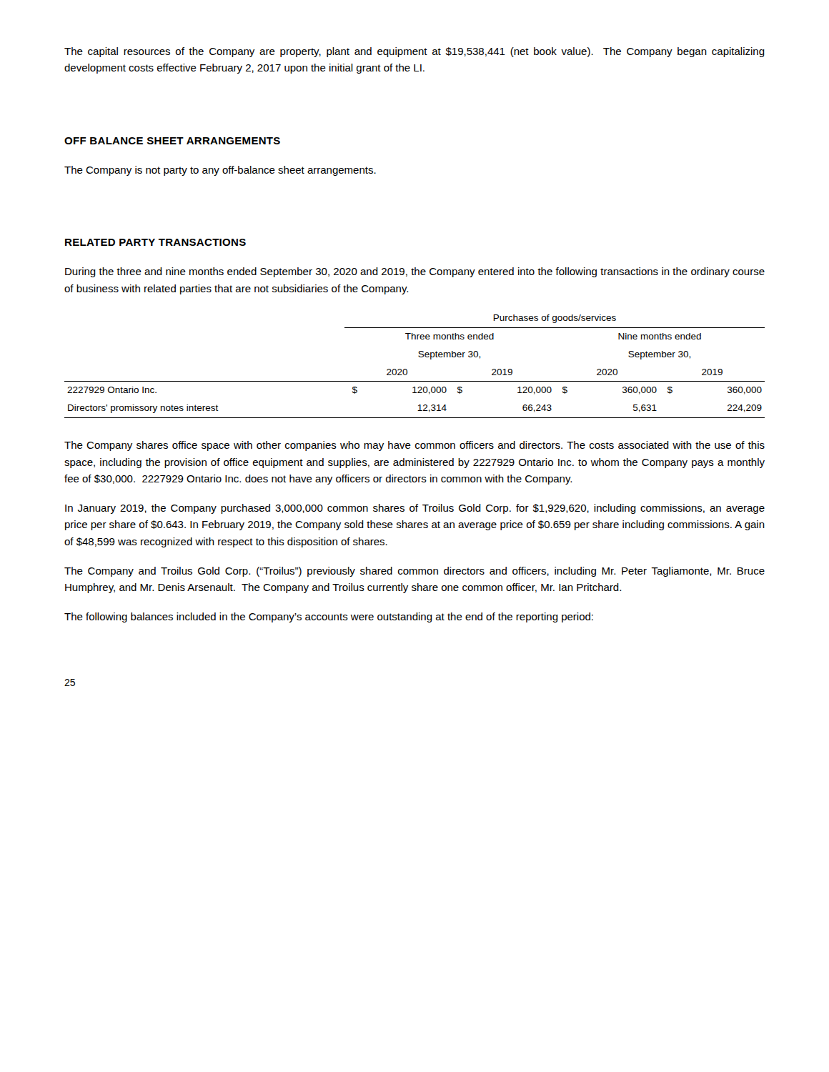The capital resources of the Company are property, plant and equipment at $19,538,441 (net book value). The Company began capitalizing development costs effective February 2, 2017 upon the initial grant of the LI.
Off Balance Sheet Arrangements
The Company is not party to any off-balance sheet arrangements.
Related Party Transactions
During the three and nine months ended September 30, 2020 and 2019, the Company entered into the following transactions in the ordinary course of business with related parties that are not subsidiaries of the Company.
| | Purchases of goods/services |
| | Three months ended | Nine months ended |
| | September 30, | September 30, |
| | 2020 | 2019 | 2020 | 2019 |
| 2227929 Ontario Inc. | $ | 120,000 | $ | 120,000 | $ | 360,000 | $ | 360,000 |
| Directors' promissory notes interest | | 12,314 | | 66,243 | | 5,631 | | 224,209 |
The Company shares office space with other companies who may have common officers and directors. The costs associated with the use of this space, including the provision of office equipment and supplies, are administered by 2227929 Ontario Inc. to whom the Company pays a monthly fee of $30,000. 2227929 Ontario Inc. does not have any officers or directors in common with the Company.
In January 2019, the Company purchased 3,000,000 common shares of Troilus Gold Corp. for $1,929,620, including commissions, an average price per share of $0.643. In February 2019, the Company sold these shares at an average price of $0.659 per share including commissions. A gain of $48,599 was recognized with respect to this disposition of shares.
The Company and Troilus Gold Corp. (“Troilus”) previously shared common directors and officers, including Mr. Peter Tagliamonte, Mr. Bruce Humphrey, and Mr. Denis Arsenault. The Company and Troilus currently share one common officer, Mr. Ian Pritchard.
The following balances included in the Company’s accounts were outstanding at the end of the reporting period:
25